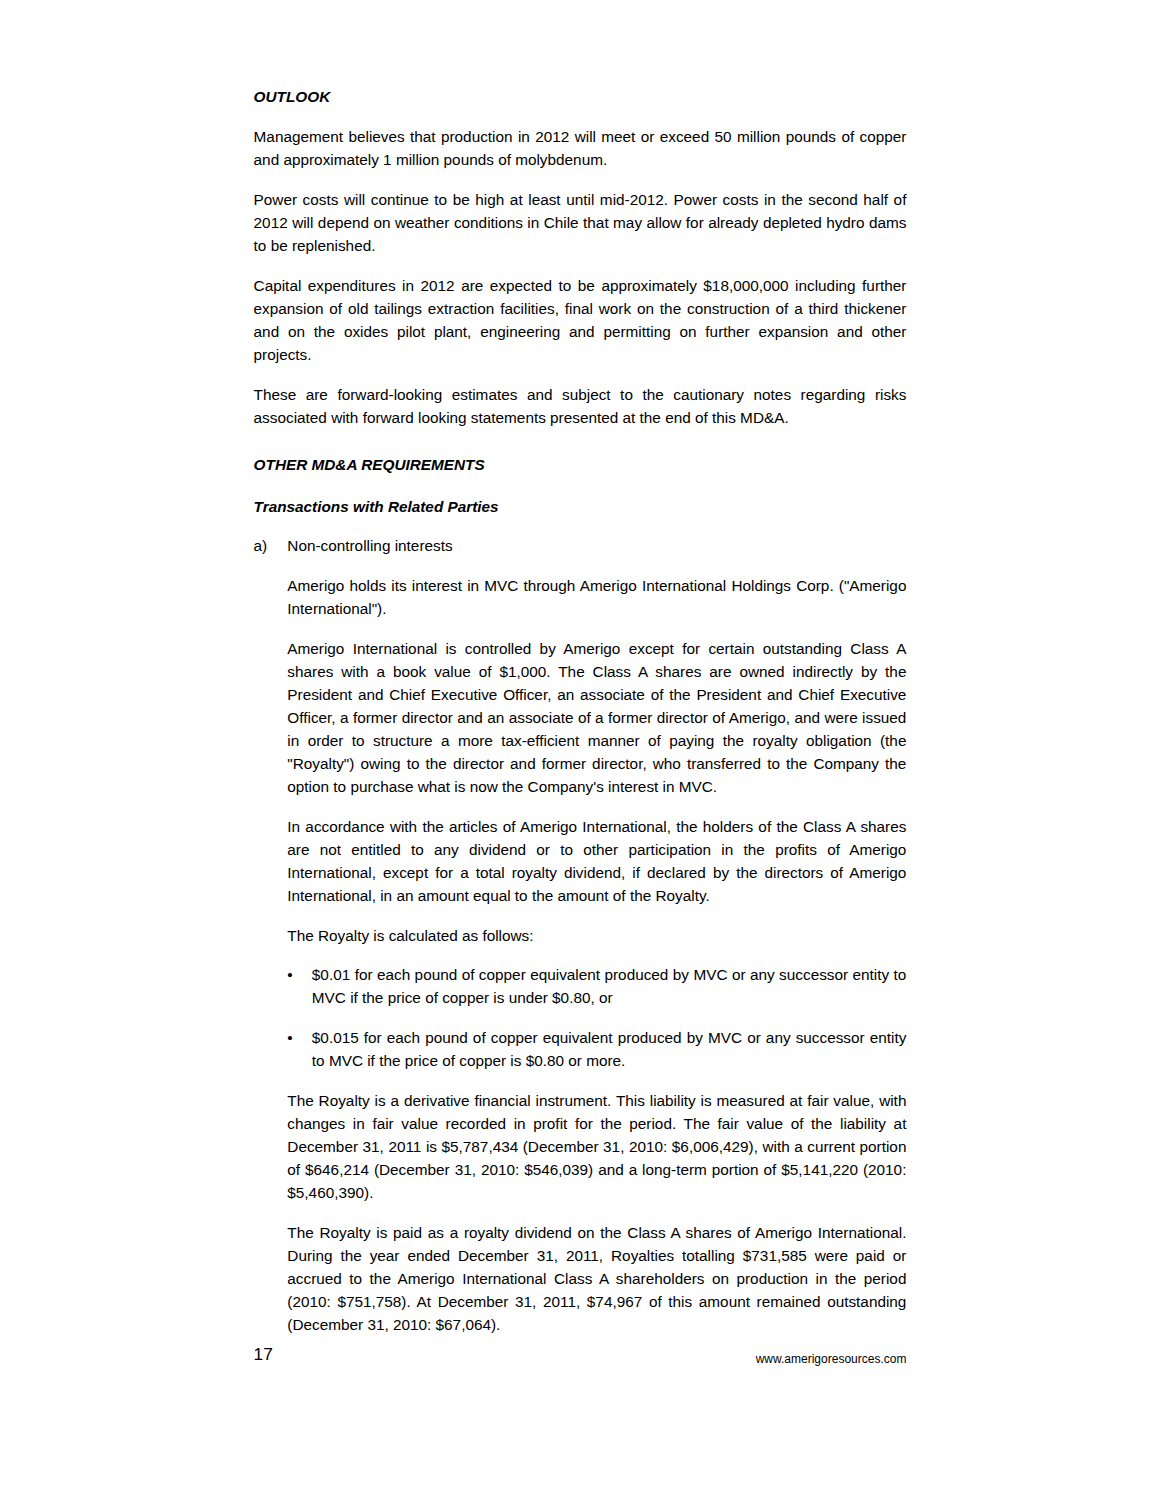OUTLOOK
Management believes that production in 2012 will meet or exceed 50 million pounds of copper and approximately 1 million pounds of molybdenum.
Power costs will continue to be high at least until mid-2012. Power costs in the second half of 2012 will depend on weather conditions in Chile that may allow for already depleted hydro dams to be replenished.
Capital expenditures in 2012 are expected to be approximately $18,000,000 including further expansion of old tailings extraction facilities, final work on the construction of a third thickener and on the oxides pilot plant, engineering and permitting on further expansion and other projects.
These are forward-looking estimates and subject to the cautionary notes regarding risks associated with forward looking statements presented at the end of this MD&A.
OTHER MD&A REQUIREMENTS
Transactions with Related Parties
a)
Non-controlling interests
Amerigo holds its interest in MVC through Amerigo International Holdings Corp. ("Amerigo International").
Amerigo International is controlled by Amerigo except for certain outstanding Class A shares with a book value of $1,000. The Class A shares are owned indirectly by the President and Chief Executive Officer, an associate of the President and Chief Executive Officer, a former director and an associate of a former director of Amerigo, and were issued in order to structure a more tax-efficient manner of paying the royalty obligation (the "Royalty") owing to the director and former director, who transferred to the Company the option to purchase what is now the Company's interest in MVC.
In accordance with the articles of Amerigo International, the holders of the Class A shares are not entitled to any dividend or to other participation in the profits of Amerigo International, except for a total royalty dividend, if declared by the directors of Amerigo International, in an amount equal to the amount of the Royalty.
The Royalty is calculated as follows:
•
$0.01 for each pound of copper equivalent produced by MVC or any successor entity to MVC if the price of copper is under $0.80, or
•
$0.015 for each pound of copper equivalent produced by MVC or any successor entity to MVC if the price of copper is $0.80 or more.
The Royalty is a derivative financial instrument. This liability is measured at fair value, with changes in fair value recorded in profit for the period. The fair value of the liability at December 31, 2011 is $5,787,434 (December 31, 2010: $6,006,429), with a current portion of $646,214 (December 31, 2010: $546,039) and a long-term portion of $5,141,220 (2010: $5,460,390).
The Royalty is paid as a royalty dividend on the Class A shares of Amerigo International. During the year ended December 31, 2011, Royalties totalling $731,585 were paid or accrued to the Amerigo International Class A shareholders on production in the period (2010: $751,758). At December 31, 2011, $74,967 of this amount remained outstanding (December 31, 2010: $67,064).
17
www.amerigoresources.com